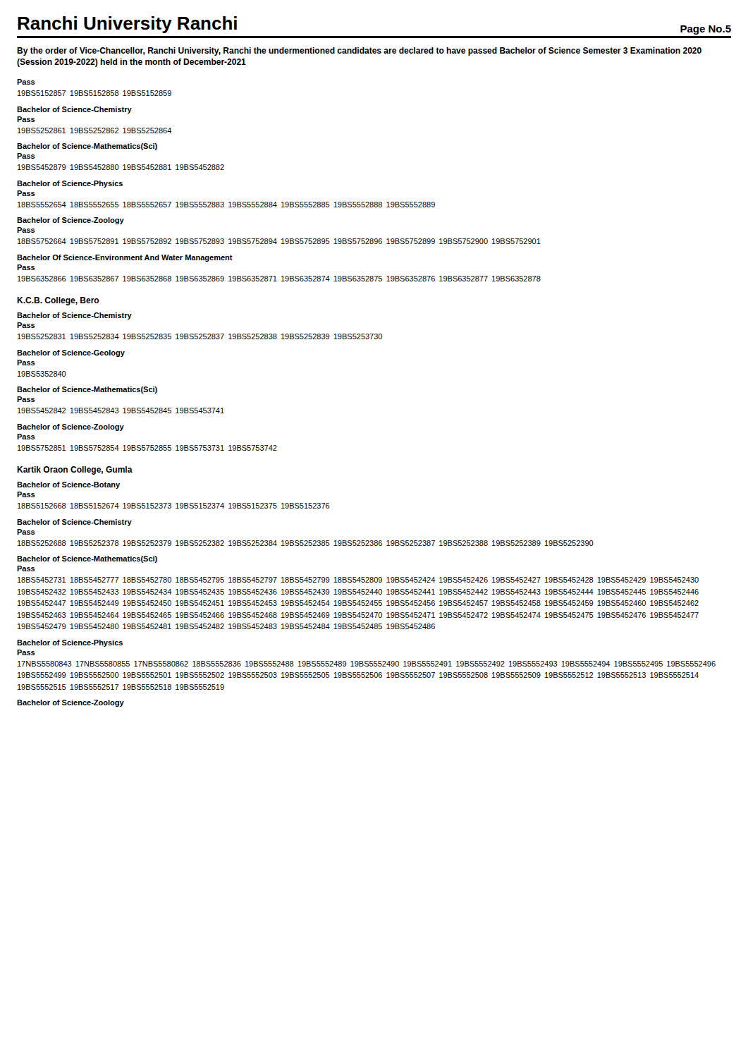Ranchi University Ranchi
Page No.5
By the order of Vice-Chancellor, Ranchi University, Ranchi the undermentioned candidates are declared to have passed Bachelor of Science Semester 3 Examination 2020 (Session 2019-2022) held in the month of December-2021
Pass
19BS5152857 19BS5152858 19BS5152859
Bachelor of Science-Chemistry
Pass
19BS5252861 19BS5252862 19BS5252864
Bachelor of Science-Mathematics(Sci)
Pass
19BS5452879 19BS5452880 19BS5452881 19BS5452882
Bachelor of Science-Physics
Pass
18BS5552654 18BS5552655 18BS5552657 19BS5552883 19BS5552884 19BS5552885 19BS5552888 19BS5552889
Bachelor of Science-Zoology
Pass
18BS5752664 19BS5752891 19BS5752892 19BS5752893 19BS5752894 19BS5752895 19BS5752896 19BS5752899 19BS5752900 19BS5752901
Bachelor Of Science-Environment And Water Management
Pass
19BS6352866 19BS6352867 19BS6352868 19BS6352869 19BS6352871 19BS6352874 19BS6352875 19BS6352876 19BS6352877 19BS6352878
K.C.B. College, Bero
Bachelor of Science-Chemistry
Pass
19BS5252831 19BS5252834 19BS5252835 19BS5252837 19BS5252838 19BS5252839 19BS5253730
Bachelor of Science-Geology
Pass
19BS5352840
Bachelor of Science-Mathematics(Sci)
Pass
19BS5452842 19BS5452843 19BS5452845 19BS5453741
Bachelor of Science-Zoology
Pass
19BS5752851 19BS5752854 19BS5752855 19BS5753731 19BS5753742
Kartik Oraon College, Gumla
Bachelor of Science-Botany
Pass
18BS5152668 18BS5152674 19BS5152373 19BS5152374 19BS5152375 19BS5152376
Bachelor of Science-Chemistry
Pass
18BS5252688 19BS5252378 19BS5252379 19BS5252382 19BS5252384 19BS5252385 19BS5252386 19BS5252387 19BS5252388 19BS5252389 19BS5252390
Bachelor of Science-Mathematics(Sci)
Pass
18BS5452731 18BS5452777 18BS5452780 18BS5452795 18BS5452797 18BS5452799 18BS5452809 19BS5452424 19BS5452426 19BS5452427 19BS5452428 19BS5452429 19BS5452430 19BS5452432 19BS5452433 19BS5452434 19BS5452435 19BS5452436 19BS5452439 19BS5452440 19BS5452441 19BS5452442 19BS5452443 19BS5452444 19BS5452445 19BS5452446 19BS5452447 19BS5452449 19BS5452450 19BS5452451 19BS5452453 19BS5452454 19BS5452455 19BS5452456 19BS5452457 19BS5452458 19BS5452459 19BS5452460 19BS5452462 19BS5452463 19BS5452464 19BS5452465 19BS5452466 19BS5452468 19BS5452469 19BS5452470 19BS5452471 19BS5452472 19BS5452474 19BS5452475 19BS5452476 19BS5452477 19BS5452479 19BS5452480 19BS5452481 19BS5452482 19BS5452483 19BS5452484 19BS5452485 19BS5452486
Bachelor of Science-Physics
Pass
17NBS5580843 17NBS5580855 17NBS5580862 18BS5552836 19BS5552488 19BS5552489 19BS5552490 19BS5552491 19BS5552492 19BS5552493 19BS5552494 19BS5552495 19BS5552496 19BS5552499 19BS5552500 19BS5552501 19BS5552502 19BS5552503 19BS5552505 19BS5552506 19BS5552507 19BS5552508 19BS5552509 19BS5552512 19BS5552513 19BS5552514 19BS5552515 19BS5552517 19BS5552518 19BS5552519
Bachelor of Science-Zoology